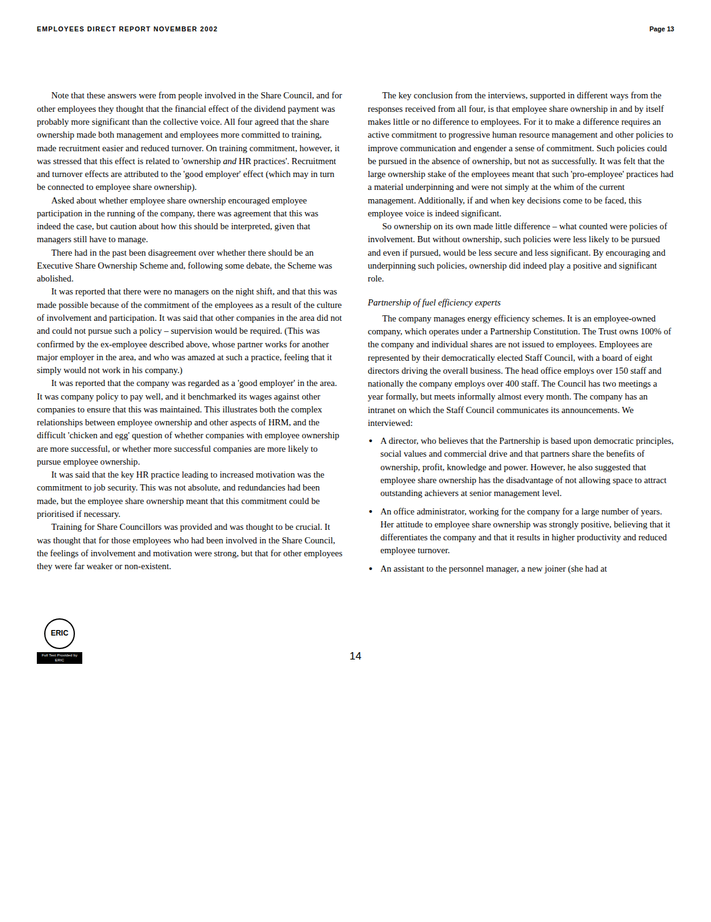Employees Direct Report November 2002 Page 13
Note that these answers were from people involved in the Share Council, and for other employees they thought that the financial effect of the dividend payment was probably more significant than the collective voice. All four agreed that the share ownership made both management and employees more committed to training, made recruitment easier and reduced turnover. On training commitment, however, it was stressed that this effect is related to 'ownership and HR practices'. Recruitment and turnover effects are attributed to the 'good employer' effect (which may in turn be connected to employee share ownership).
Asked about whether employee share ownership encouraged employee participation in the running of the company, there was agreement that this was indeed the case, but caution about how this should be interpreted, given that managers still have to manage.
There had in the past been disagreement over whether there should be an Executive Share Ownership Scheme and, following some debate, the Scheme was abolished.
It was reported that there were no managers on the night shift, and that this was made possible because of the commitment of the employees as a result of the culture of involvement and participation. It was said that other companies in the area did not and could not pursue such a policy – supervision would be required. (This was confirmed by the ex-employee described above, whose partner works for another major employer in the area, and who was amazed at such a practice, feeling that it simply would not work in his company.)
It was reported that the company was regarded as a 'good employer' in the area. It was company policy to pay well, and it benchmarked its wages against other companies to ensure that this was maintained. This illustrates both the complex relationships between employee ownership and other aspects of HRM, and the difficult 'chicken and egg' question of whether companies with employee ownership are more successful, or whether more successful companies are more likely to pursue employee ownership.
It was said that the key HR practice leading to increased motivation was the commitment to job security. This was not absolute, and redundancies had been made, but the employee share ownership meant that this commitment could be prioritised if necessary.
Training for Share Councillors was provided and was thought to be crucial. It was thought that for those employees who had been involved in the Share Council, the feelings of involvement and motivation were strong, but that for other employees they were far weaker or non-existent.
The key conclusion from the interviews, supported in different ways from the responses received from all four, is that employee share ownership in and by itself makes little or no difference to employees. For it to make a difference requires an active commitment to progressive human resource management and other policies to improve communication and engender a sense of commitment. Such policies could be pursued in the absence of ownership, but not as successfully. It was felt that the large ownership stake of the employees meant that such 'pro-employee' practices had a material underpinning and were not simply at the whim of the current management. Additionally, if and when key decisions come to be faced, this employee voice is indeed significant.
So ownership on its own made little difference – what counted were policies of involvement. But without ownership, such policies were less likely to be pursued and even if pursued, would be less secure and less significant. By encouraging and underpinning such policies, ownership did indeed play a positive and significant role.
Partnership of fuel efficiency experts
The company manages energy efficiency schemes. It is an employee-owned company, which operates under a Partnership Constitution. The Trust owns 100% of the company and individual shares are not issued to employees. Employees are represented by their democratically elected Staff Council, with a board of eight directors driving the overall business. The head office employs over 150 staff and nationally the company employs over 400 staff. The Council has two meetings a year formally, but meets informally almost every month. The company has an intranet on which the Staff Council communicates its announcements. We interviewed:
A director, who believes that the Partnership is based upon democratic principles, social values and commercial drive and that partners share the benefits of ownership, profit, knowledge and power. However, he also suggested that employee share ownership has the disadvantage of not allowing space to attract outstanding achievers at senior management level.
An office administrator, working for the company for a large number of years. Her attitude to employee share ownership was strongly positive, believing that it differentiates the company and that it results in higher productivity and reduced employee turnover.
An assistant to the personnel manager, a new joiner (she had at
ERIC
Full Text Provided by ERIC
14